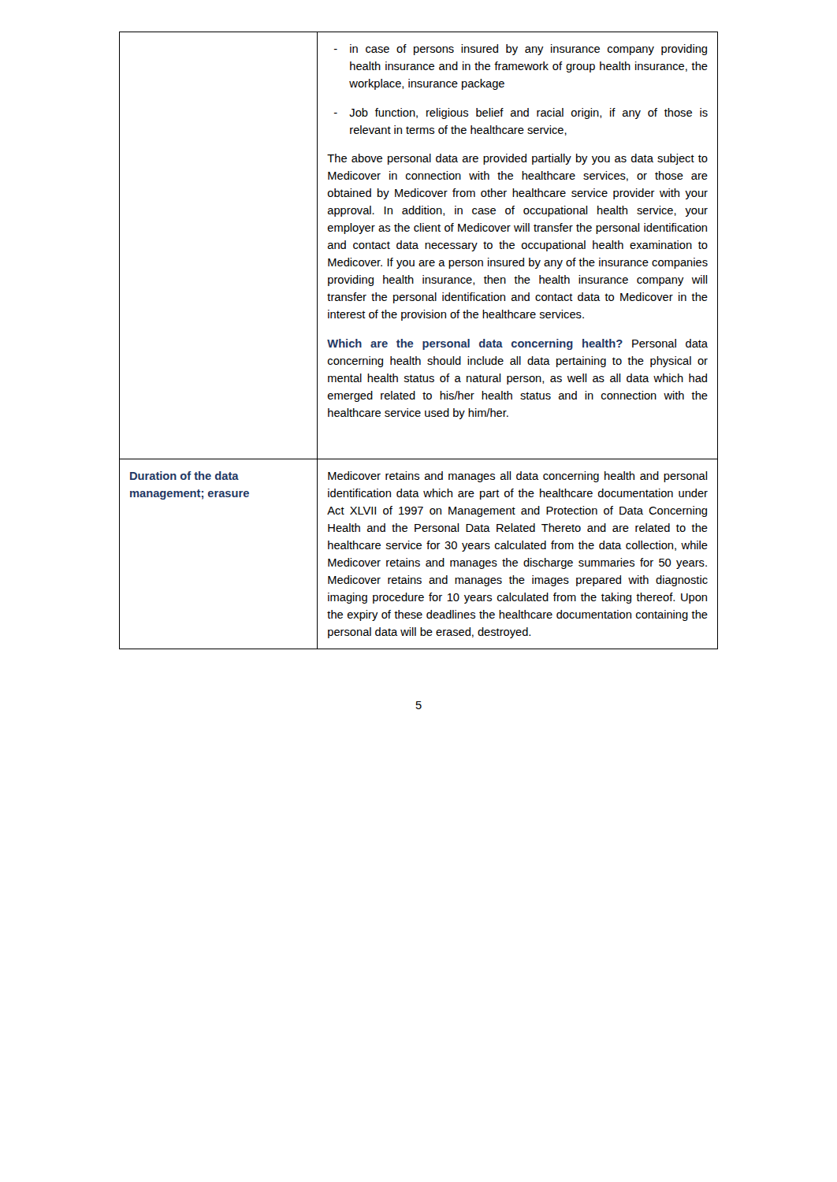| | in case of persons insured by any insurance company providing health insurance and in the framework of group health insurance, the workplace, insurance package Job function, religious belief and racial origin, if any of those is relevant in terms of the healthcare service, The above personal data are provided partially by you as data subject to Medicover in connection with the healthcare services, or those are obtained by Medicover from other healthcare service provider with your approval. In addition, in case of occupational health service, your employer as the client of Medicover will transfer the personal identification and contact data necessary to the occupational health examination to Medicover. If you are a person insured by any of the insurance companies providing health insurance, then the health insurance company will transfer the personal identification and contact data to Medicover in the interest of the provision of the healthcare services. Which are the personal data concerning health? Personal data concerning health should include all data pertaining to the physical or mental health status of a natural person, as well as all data which had emerged related to his/her health status and in connection with the healthcare service used by him/her. |
| Duration of the data management; erasure | Medicover retains and manages all data concerning health and personal identification data which are part of the healthcare documentation under Act XLVII of 1997 on Management and Protection of Data Concerning Health and the Personal Data Related Thereto and are related to the healthcare service for 30 years calculated from the data collection, while Medicover retains and manages the discharge summaries for 50 years. Medicover retains and manages the images prepared with diagnostic imaging procedure for 10 years calculated from the taking thereof. Upon the expiry of these deadlines the healthcare documentation containing the personal data will be erased, destroyed. |
5